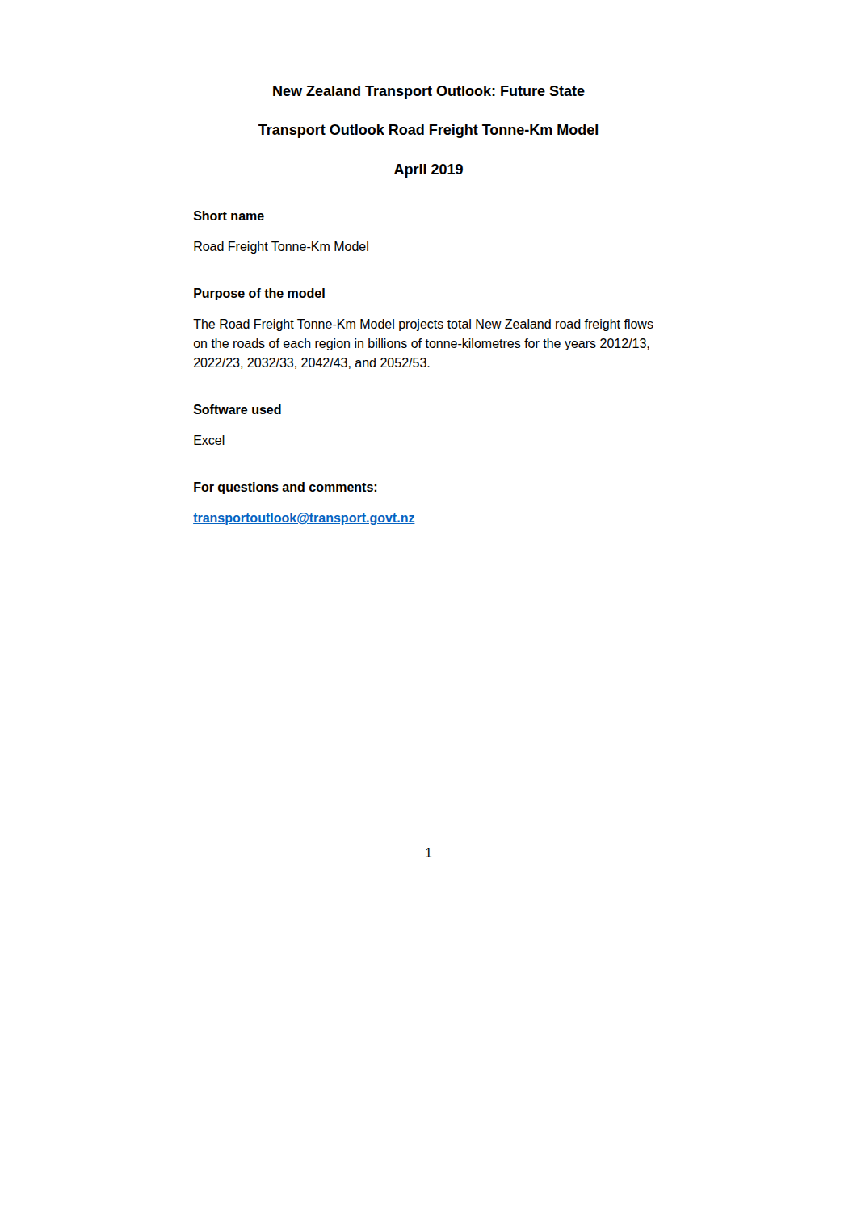New Zealand Transport Outlook: Future State Transport Outlook Road Freight Tonne-Km Model April 2019
Short name
Road Freight Tonne-Km Model
Purpose of the model
The Road Freight Tonne-Km Model projects total New Zealand road freight flows on the roads of each region in billions of tonne-kilometres for the years 2012/13, 2022/23, 2032/33, 2042/43, and 2052/53.
Software used
Excel
For questions and comments:
transportoutlook@transport.govt.nz
1